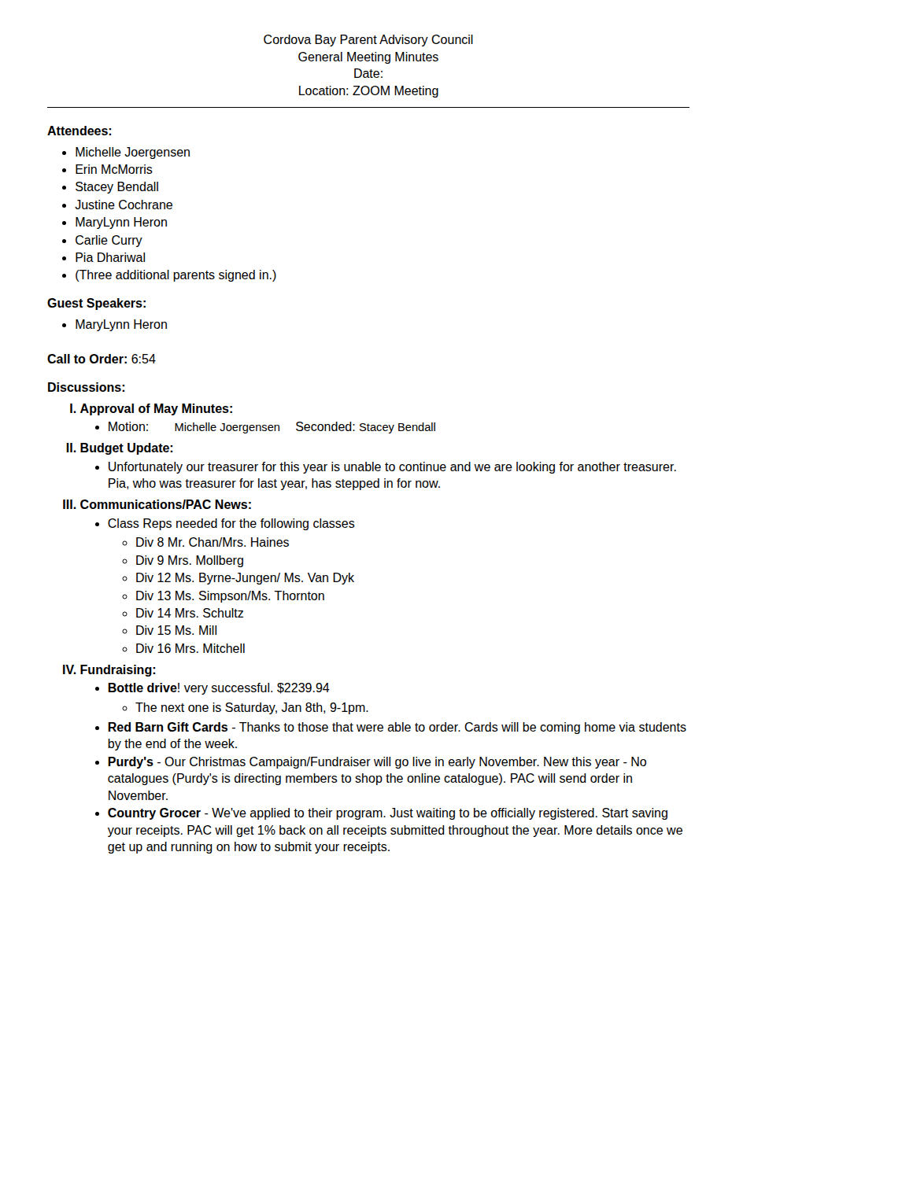Cordova Bay Parent Advisory Council
General Meeting Minutes
Date:
Location: ZOOM Meeting
Attendees:
Michelle Joergensen
Erin McMorris
Stacey Bendall
Justine Cochrane
MaryLynn Heron
Carlie Curry
Pia Dhariwal
(Three additional parents signed in.)
Guest Speakers:
MaryLynn Heron
Call to Order: 6:54
Discussions:
Approval of May Minutes:
Motion: Michelle Joergensen Seconded: Stacey Bendall
Budget Update:
Unfortunately our treasurer for this year is unable to continue and we are looking for another treasurer. Pia, who was treasurer for last year, has stepped in for now.
Communications/PAC News:
Class Reps needed for the following classes
Div 8 Mr. Chan/Mrs. Haines
Div 9 Mrs. Mollberg
Div 12 Ms. Byrne-Jungen/ Ms. Van Dyk
Div 13 Ms. Simpson/Ms. Thornton
Div 14 Mrs. Schultz
Div 15 Ms. Mill
Div 16 Mrs. Mitchell
Fundraising:
Bottle drive! very successful. $2239.94
The next one is Saturday, Jan 8th, 9-1pm.
Red Barn Gift Cards - Thanks to those that were able to order. Cards will be coming home via students by the end of the week.
Purdy's - Our Christmas Campaign/Fundraiser will go live in early November. New this year - No catalogues (Purdy's is directing members to shop the online catalogue). PAC will send order in November.
Country Grocer - We've applied to their program. Just waiting to be officially registered. Start saving your receipts. PAC will get 1% back on all receipts submitted throughout the year. More details once we get up and running on how to submit your receipts.